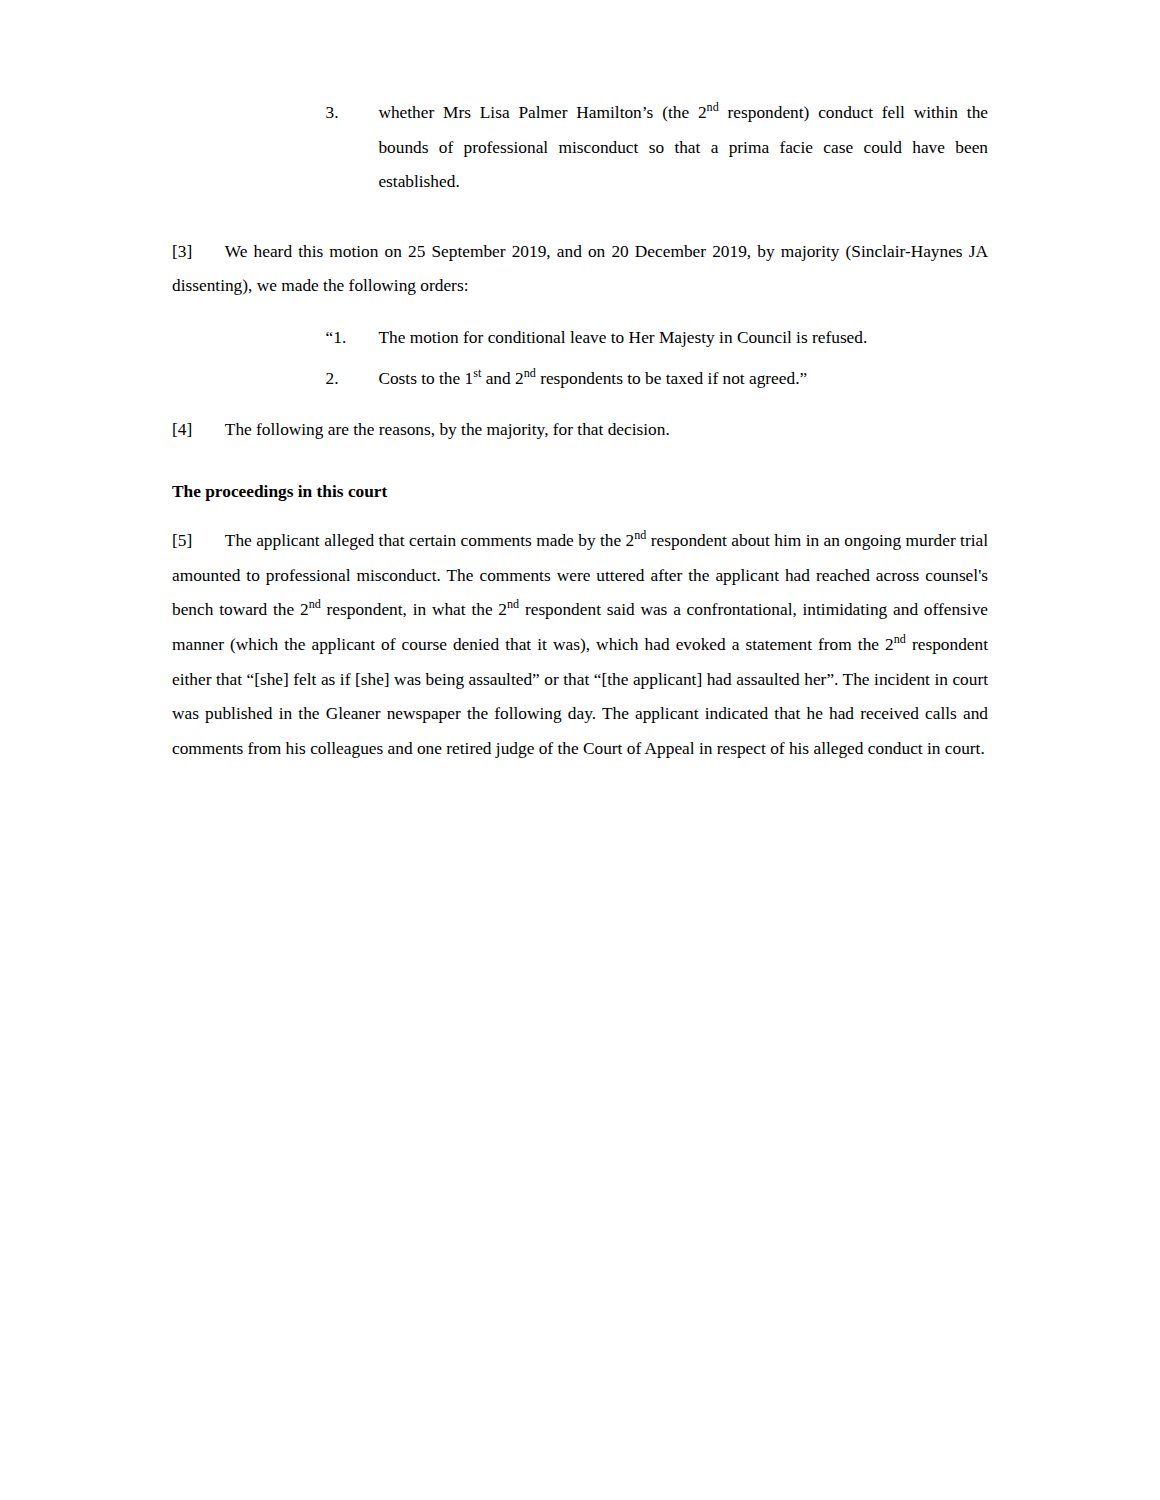3. whether Mrs Lisa Palmer Hamilton’s (the 2nd respondent) conduct fell within the bounds of professional misconduct so that a prima facie case could have been established.
[3] We heard this motion on 25 September 2019, and on 20 December 2019, by majority (Sinclair-Haynes JA dissenting), we made the following orders:
“1. The motion for conditional leave to Her Majesty in Council is refused.
2. Costs to the 1st and 2nd respondents to be taxed if not agreed.”
[4] The following are the reasons, by the majority, for that decision.
The proceedings in this court
[5] The applicant alleged that certain comments made by the 2nd respondent about him in an ongoing murder trial amounted to professional misconduct. The comments were uttered after the applicant had reached across counsel's bench toward the 2nd respondent, in what the 2nd respondent said was a confrontational, intimidating and offensive manner (which the applicant of course denied that it was), which had evoked a statement from the 2nd respondent either that “[she] felt as if [she] was being assaulted” or that “[the applicant] had assaulted her”. The incident in court was published in the Gleaner newspaper the following day. The applicant indicated that he had received calls and comments from his colleagues and one retired judge of the Court of Appeal in respect of his alleged conduct in court.